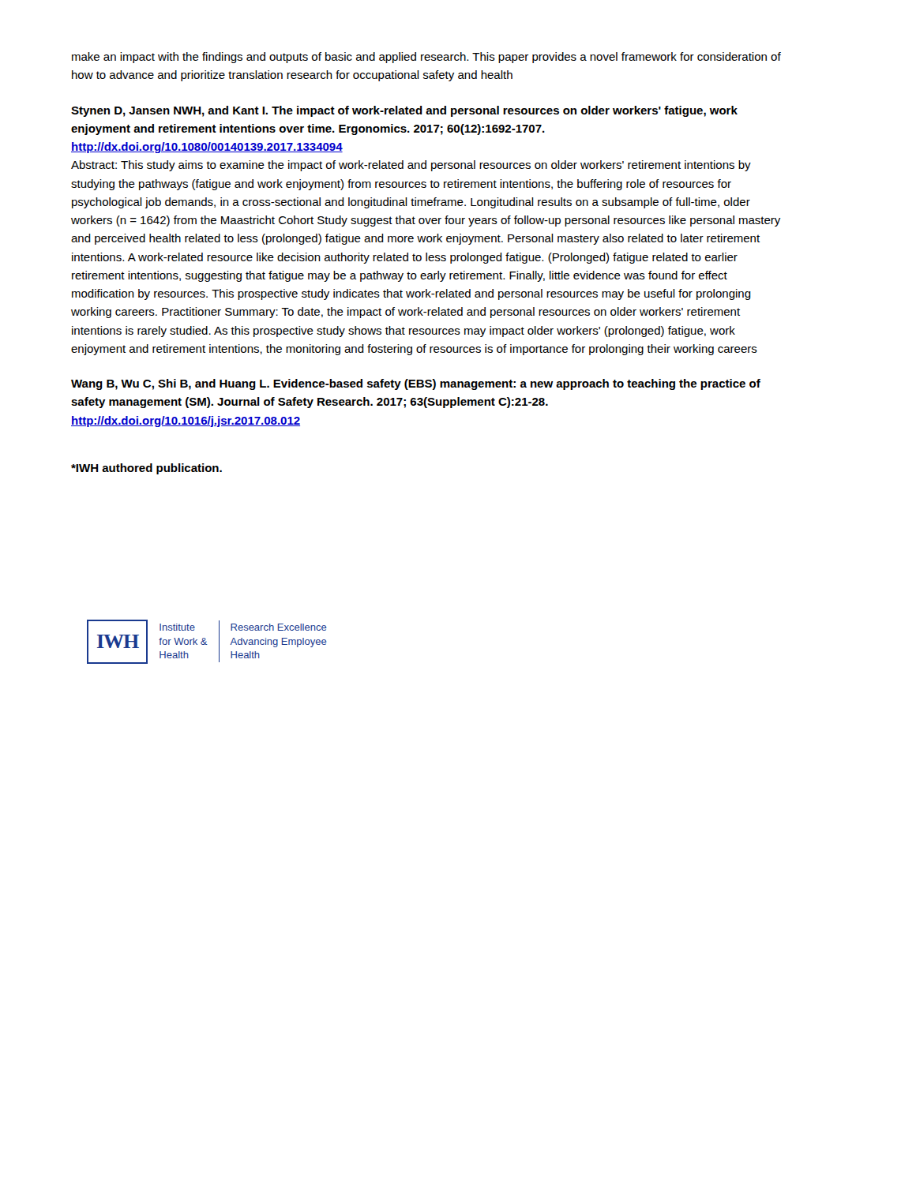make an impact with the findings and outputs of basic and applied research. This paper provides a novel framework for consideration of how to advance and prioritize translation research for occupational safety and health
Stynen D, Jansen NWH, and Kant I. The impact of work-related and personal resources on older workers' fatigue, work enjoyment and retirement intentions over time. Ergonomics. 2017; 60(12):1692-1707.
http://dx.doi.org/10.1080/00140139.2017.1334094
Abstract: This study aims to examine the impact of work-related and personal resources on older workers' retirement intentions by studying the pathways (fatigue and work enjoyment) from resources to retirement intentions, the buffering role of resources for psychological job demands, in a cross-sectional and longitudinal timeframe. Longitudinal results on a subsample of full-time, older workers (n = 1642) from the Maastricht Cohort Study suggest that over four years of follow-up personal resources like personal mastery and perceived health related to less (prolonged) fatigue and more work enjoyment. Personal mastery also related to later retirement intentions. A work-related resource like decision authority related to less prolonged fatigue. (Prolonged) fatigue related to earlier retirement intentions, suggesting that fatigue may be a pathway to early retirement. Finally, little evidence was found for effect modification by resources. This prospective study indicates that work-related and personal resources may be useful for prolonging working careers. Practitioner Summary: To date, the impact of work-related and personal resources on older workers' retirement intentions is rarely studied. As this prospective study shows that resources may impact older workers' (prolonged) fatigue, work enjoyment and retirement intentions, the monitoring and fostering of resources is of importance for prolonging their working careers
Wang B, Wu C, Shi B, and Huang L. Evidence-based safety (EBS) management: a new approach to teaching the practice of safety management (SM). Journal of Safety Research. 2017; 63(Supplement C):21-28.
http://dx.doi.org/10.1016/j.jsr.2017.08.012
*IWH authored publication.
IWH
Institute
for Work &
Health
Research Excellence
Advancing Employee
Health